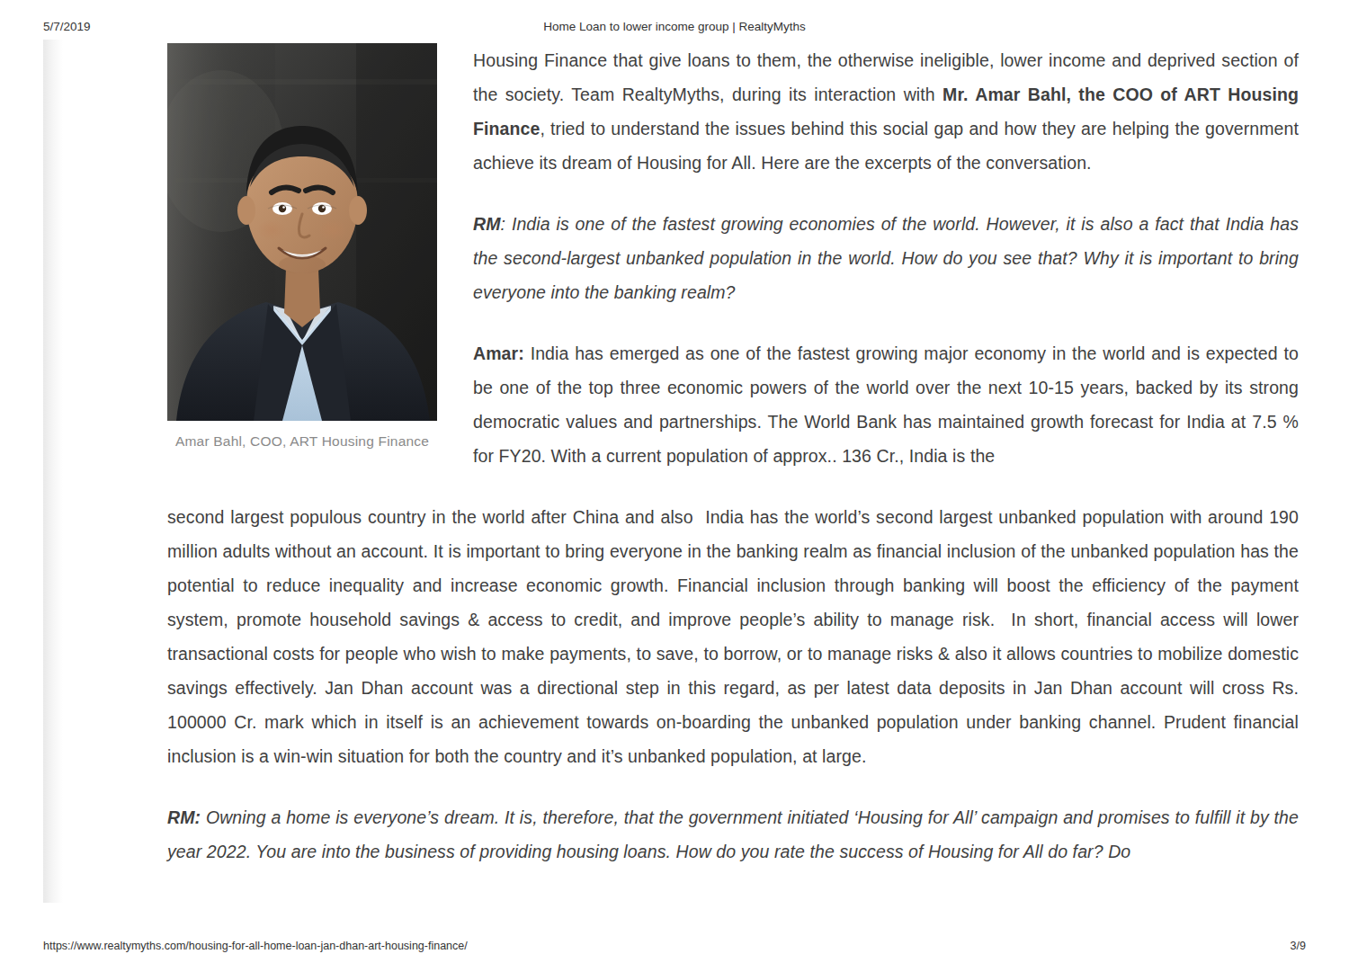5/7/2019
Home Loan to lower income group | RealtyMyths
Amar Bahl, COO, ART Housing Finance
Housing Finance that give loans to them, the otherwise ineligible, lower income and deprived section of the society. Team RealtyMyths, during its interaction with Mr. Amar Bahl, the COO of ART Housing Finance, tried to understand the issues behind this social gap and how they are helping the government achieve its dream of Housing for All. Here are the excerpts of the conversation.
RM: India is one of the fastest growing economies of the world. However, it is also a fact that India has the second-largest unbanked population in the world. How do you see that? Why it is important to bring everyone into the banking realm?
Amar: India has emerged as one of the fastest growing major economy in the world and is expected to be one of the top three economic powers of the world over the next 10-15 years, backed by its strong democratic values and partnerships. The World Bank has maintained growth forecast for India at 7.5 % for FY20. With a current population of approx.. 136 Cr., India is the
second largest populous country in the world after China and also India has the world’s second largest unbanked population with around 190 million adults without an account. It is important to bring everyone in the banking realm as financial inclusion of the unbanked population has the potential to reduce inequality and increase economic growth. Financial inclusion through banking will boost the efficiency of the payment system, promote household savings & access to credit, and improve people’s ability to manage risk. In short, financial access will lower transactional costs for people who wish to make payments, to save, to borrow, or to manage risks & also it allows countries to mobilize domestic savings effectively. Jan Dhan account was a directional step in this regard, as per latest data deposits in Jan Dhan account will cross Rs. 100000 Cr. mark which in itself is an achievement towards on-boarding the unbanked population under banking channel. Prudent financial inclusion is a win-win situation for both the country and it’s unbanked population, at large.
RM: Owning a home is everyone’s dream. It is, therefore, that the government initiated ‘Housing for All’ campaign and promises to fulfill it by the year 2022. You are into the business of providing housing loans. How do you rate the success of Housing for All do far? Do
https://www.realtymyths.com/housing-for-all-home-loan-jan-dhan-art-housing-finance/
3/9